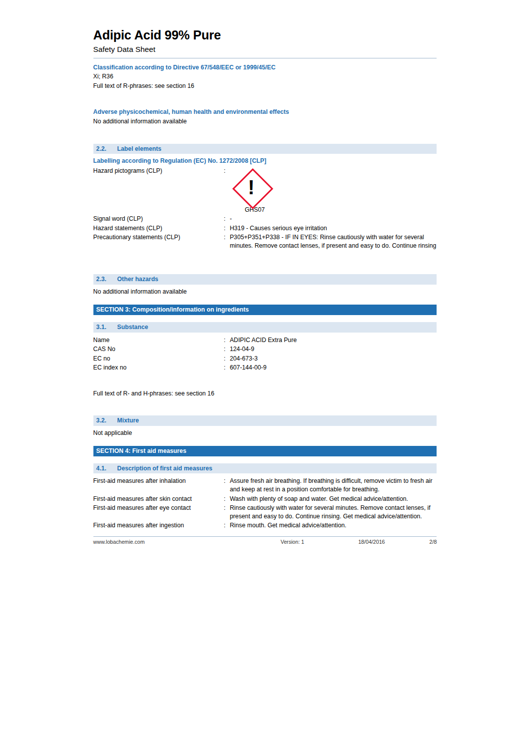Adipic Acid 99% Pure
Safety Data Sheet
Classification according to Directive 67/548/EEC or 1999/45/EC
Xi; R36
Full text of R-phrases: see section 16
Adverse physicochemical, human health and environmental effects
No additional information available
2.2. Label elements
Labelling according to Regulation (EC) No. 1272/2008 [CLP]
| Hazard pictograms (CLP) | : | ! GHS07 |
| Signal word (CLP) | : | - |
| Hazard statements (CLP) | : | H319 - Causes serious eye irritation |
| Precautionary statements (CLP) | : | P305+P351+P338 - IF IN EYES: Rinse cautiously with water for several minutes. Remove contact lenses, if present and easy to do. Continue rinsing |
2.3. Other hazards
No additional information available
SECTION 3: Composition/information on ingredients
3.1. Substance
| Name | : | ADIPIC ACID Extra Pure |
| CAS No | : | 124-04-9 |
| EC no | : | 204-673-3 |
| EC index no | : | 607-144-00-9 |
Full text of R- and H-phrases: see section 16
3.2. Mixture
Not applicable
SECTION 4: First aid measures
4.1. Description of first aid measures
| First-aid measures after inhalation | : | Assure fresh air breathing. If breathing is difficult, remove victim to fresh air and keep at rest in a position comfortable for breathing. |
| First-aid measures after skin contact | : | Wash with plenty of soap and water. Get medical advice/attention. |
| First-aid measures after eye contact | : | Rinse cautiously with water for several minutes. Remove contact lenses, if present and easy to do. Continue rinsing. Get medical advice/attention. |
| First-aid measures after ingestion | : | Rinse mouth. Get medical advice/attention. |
| www.lobachemie.com | Version: 1 | 18/04/2016 | 2/8 |